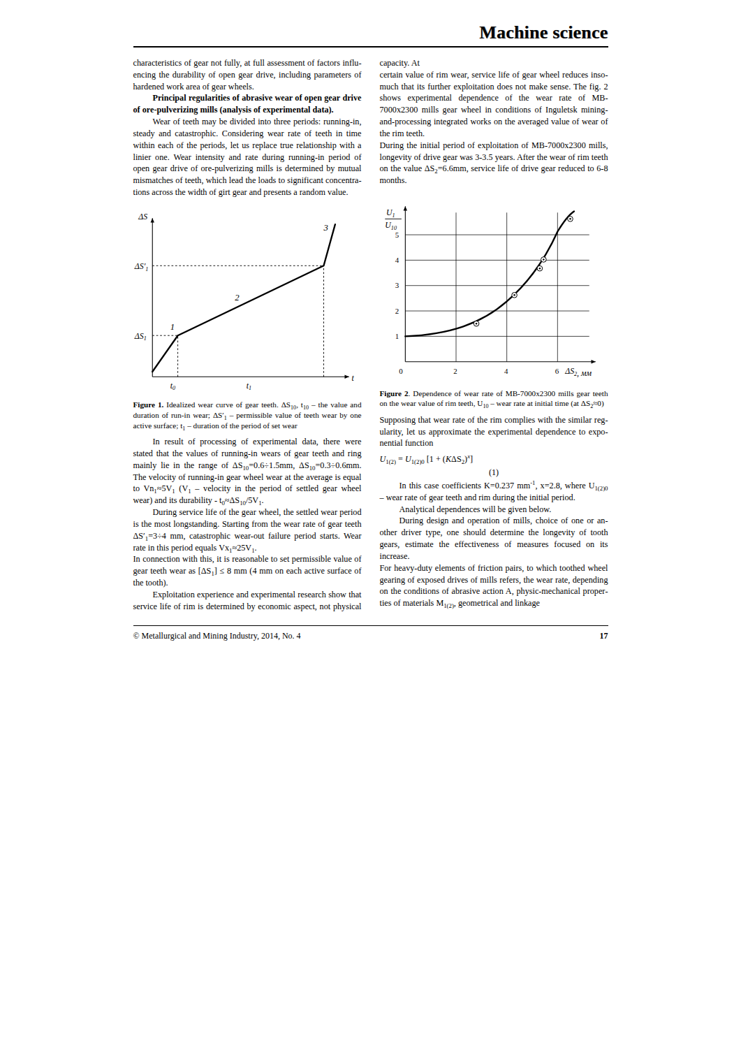Machine science
characteristics of gear not fully, at full assessment of factors influencing the durability of open gear drive, including parameters of hardened work area of gear wheels.
Principal regularities of abrasive wear of open gear drive of ore-pulverizing mills (analysis of experimental data).
Wear of teeth may be divided into three periods: running-in, steady and catastrophic. Considering wear rate of teeth in time within each of the periods, let us replace true relationship with a linier one. Wear intensity and rate during running-in period of open gear drive of ore-pulverizing mills is determined by mutual mismatches of teeth, which lead the loads to significant concentrations across the width of girt gear and presents a random value.
ΔS t 1 2 3 ΔS1 ΔS′1 t0 t1
Figure 1. Idealized wear curve of gear teeth. ΔS10, t10 – the value and duration of run-in wear; ΔS′1 – permissible value of teeth wear by one active surface; t1 – duration of the period of set wear
In result of processing of experimental data, there were stated that the values of running-in wears of gear teeth and ring mainly lie in the range of ΔS10=0.6÷1.5mm, ΔS10=0.3÷0.6mm. The velocity of running-in gear wheel wear at the average is equal to Vn1≈5V1 (V1 – velocity in the period of settled gear wheel wear) and its durability - t0≈ΔS10/5V1.
During service life of the gear wheel, the settled wear period is the most longstanding. Starting from the wear rate of gear teeth ΔS′1=3÷4 mm, catastrophic wear-out failure period starts. Wear rate in this period equals Vx1≈25V1.
In connection with this, it is reasonable to set permissible value of gear teeth wear as [ΔS1] ≤ 8 mm (4 mm on each active surface of the tooth).
Exploitation experience and experimental research show that service life of rim is determined by economic aspect, not physical capacity. At
certain value of rim wear, service life of gear wheel reduces insomuch that its further exploitation does not make sense. The fig. 2 shows experimental dependence of the wear rate of MB-7000x2300 mills gear wheel in conditions of Inguletsk mining-and-processing integrated works on the averaged value of wear of the rim teeth.
During the initial period of exploitation of MB-7000x2300 mills, longevity of drive gear was 3-3.5 years. After the wear of rim teeth on the value ΔS2=6.6mm, service life of drive gear reduced to 6-8 months.
U1 U10 ΔS2, мм 1 2 3 4 5 0 2 4 6
Figure 2. Dependence of wear rate of MB-7000x2300 mills gear teeth on the wear value of rim teeth, U10 – wear rate at initial time (at ΔS2≈0)
Supposing that wear rate of the rim complies with the similar regularity, let us approximate the experimental dependence to exponential function
U1(2) = U1(2)0 [1 + (KΔS2)x]
(1)
In this case coefficients K=0.237 mm-1, x=2.8, where U1(2)0 – wear rate of gear teeth and rim during the initial period.
Analytical dependences will be given below.
During design and operation of mills, choice of one or another driver type, one should determine the longevity of tooth gears, estimate the effectiveness of measures focused on its increase.
For heavy-duty elements of friction pairs, to which toothed wheel gearing of exposed drives of mills refers, the wear rate, depending on the conditions of abrasive action A, physic-mechanical properties of materials M1(2), geometrical and linkage
© Metallurgical and Mining Industry, 2014, No. 4
17